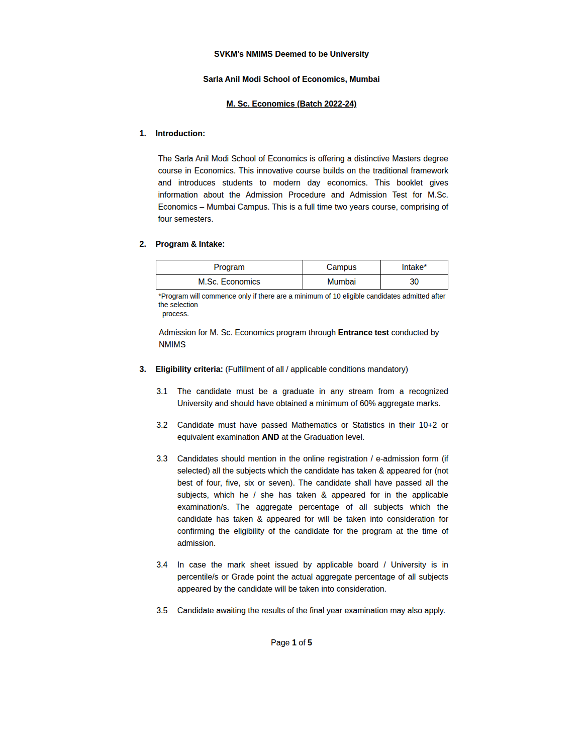SVKM’s NMIMS Deemed to be University
Sarla Anil Modi School of Economics, Mumbai
M. Sc. Economics (Batch 2022-24)
Introduction:
The Sarla Anil Modi School of Economics is offering a distinctive Masters degree course in Economics. This innovative course builds on the traditional framework and introduces students to modern day economics. This booklet gives information about the Admission Procedure and Admission Test for M.Sc. Economics – Mumbai Campus. This is a full time two years course, comprising of four semesters.
Program & Intake:
| Program | Campus | Intake* |
| M.Sc. Economics | Mumbai | 30 |
*Program will commence only if there are a minimum of 10 eligible candidates admitted after the selection process.
Admission for M. Sc. Economics program through Entrance test conducted by NMIMS
Eligibility criteria: (Fulfillment of all / applicable conditions mandatory)
3.1
The candidate must be a graduate in any stream from a recognized University and should have obtained a minimum of 60% aggregate marks.
3.2
Candidate must have passed Mathematics or Statistics in their 10+2 or equivalent examination AND at the Graduation level.
3.3
Candidates should mention in the online registration / e-admission form (if selected) all the subjects which the candidate has taken & appeared for (not best of four, five, six or seven). The candidate shall have passed all the subjects, which he / she has taken & appeared for in the applicable examination/s. The aggregate percentage of all subjects which the candidate has taken & appeared for will be taken into consideration for confirming the eligibility of the candidate for the program at the time of admission.
3.4
In case the mark sheet issued by applicable board / University is in percentile/s or Grade point the actual aggregate percentage of all subjects appeared by the candidate will be taken into consideration.
3.5
Candidate awaiting the results of the final year examination may also apply.
Page 1 of 5